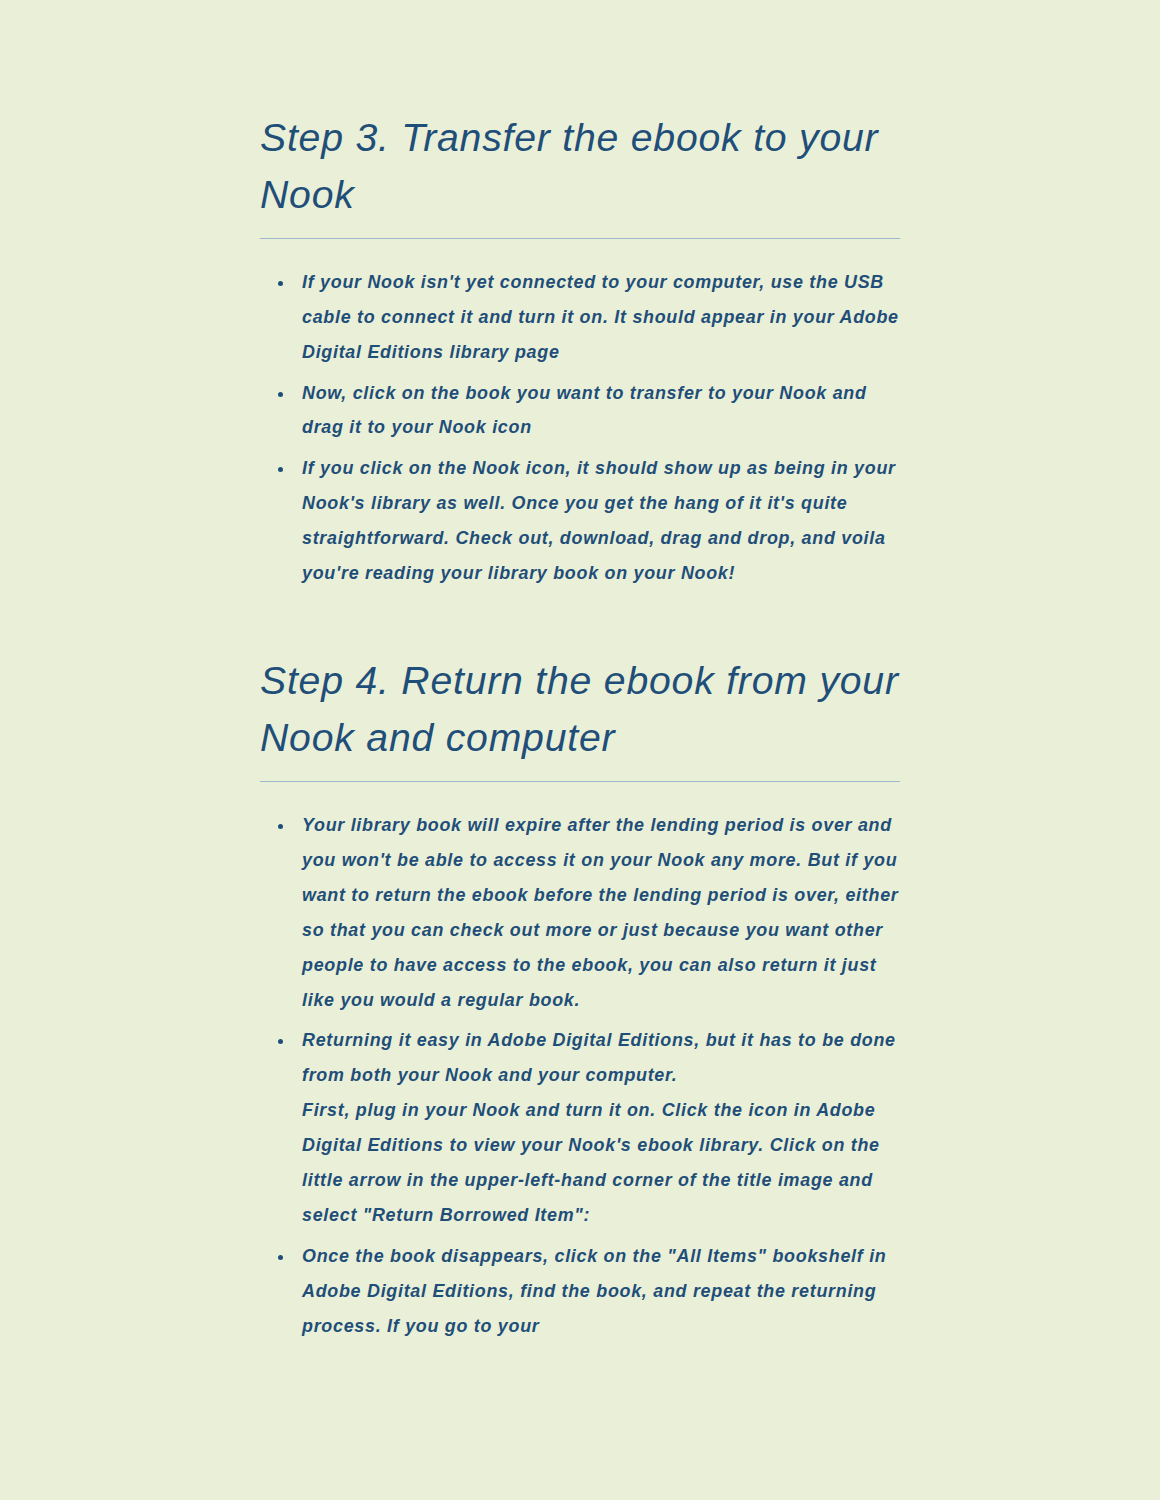Step 3. Transfer the ebook to your Nook
If your Nook isn't yet connected to your computer, use the USB cable to connect it and turn it on. It should appear in your Adobe Digital Editions library page
Now, click on the book you want to transfer to your Nook and drag it to your Nook icon
If you click on the Nook icon, it should show up as being in your Nook's library as well. Once you get the hang of it it's quite straightforward. Check out, download, drag and drop, and voila you're reading your library book on your Nook!
Step 4. Return the ebook from your Nook and computer
Your library book will expire after the lending period is over and you won't be able to access it on your Nook any more. But if you want to return the ebook before the lending period is over, either so that you can check out more or just because you want other people to have access to the ebook, you can also return it just like you would a regular book.
Returning it easy in Adobe Digital Editions, but it has to be done from both your Nook and your computer.
First, plug in your Nook and turn it on. Click the icon in Adobe Digital Editions to view your Nook's ebook library. Click on the little arrow in the upper-left-hand corner of the title image and select "Return Borrowed Item":
Once the book disappears, click on the "All Items" bookshelf in Adobe Digital Editions, find the book, and repeat the returning process. If you go to your